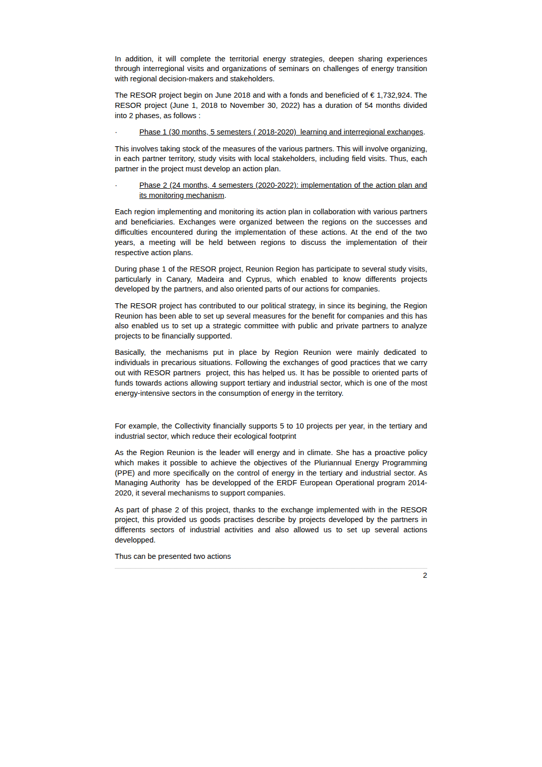In addition, it will complete the territorial energy strategies, deepen sharing experiences through interregional visits and organizations of seminars on challenges of energy transition with regional decision-makers and stakeholders.
The RESOR project begin on June 2018 and with a fonds and beneficied of € 1,732,924. The RESOR project (June 1, 2018 to November 30, 2022) has a duration of 54 months divided into 2 phases, as follows :
·Phase 1 (30 months, 5 semesters ( 2018-2020) learning and interregional exchanges.
This involves taking stock of the measures of the various partners. This will involve organizing, in each partner territory, study visits with local stakeholders, including field visits. Thus, each partner in the project must develop an action plan.
·Phase 2 (24 months, 4 semesters (2020-2022): implementation of the action plan and its monitoring mechanism.
Each region implementing and monitoring its action plan in collaboration with various partners and beneficiaries. Exchanges were organized between the regions on the successes and difficulties encountered during the implementation of these actions. At the end of the two years, a meeting will be held between regions to discuss the implementation of their respective action plans.
During phase 1 of the RESOR project, Reunion Region has participate to several study visits, particularly in Canary, Madeira and Cyprus, which enabled to know differents projects developed by the partners, and also oriented parts of our actions for companies.
The RESOR project has contributed to our political strategy, in since its begining, the Region Reunion has been able to set up several measures for the benefit for companies and this has also enabled us to set up a strategic committee with public and private partners to analyze projects to be financially supported.
Basically, the mechanisms put in place by Region Reunion were mainly dedicated to individuals in precarious situations. Following the exchanges of good practices that we carry out with RESOR partners project, this has helped us. It has be possible to oriented parts of funds towards actions allowing support tertiary and industrial sector, which is one of the most energy-intensive sectors in the consumption of energy in the territory.
For example, the Collectivity financially supports 5 to 10 projects per year, in the tertiary and industrial sector, which reduce their ecological footprint
As the Region Reunion is the leader will energy and in climate. She has a proactive policy which makes it possible to achieve the objectives of the Pluriannual Energy Programming (PPE) and more specifically on the control of energy in the tertiary and industrial sector. As Managing Authority has be developped of the ERDF European Operational program 2014-2020, it several mechanisms to support companies.
As part of phase 2 of this project, thanks to the exchange implemented with in the RESOR project, this provided us goods practises describe by projects developed by the partners in differents sectors of industrial activities and also allowed us to set up several actions developped.
Thus can be presented two actions
2